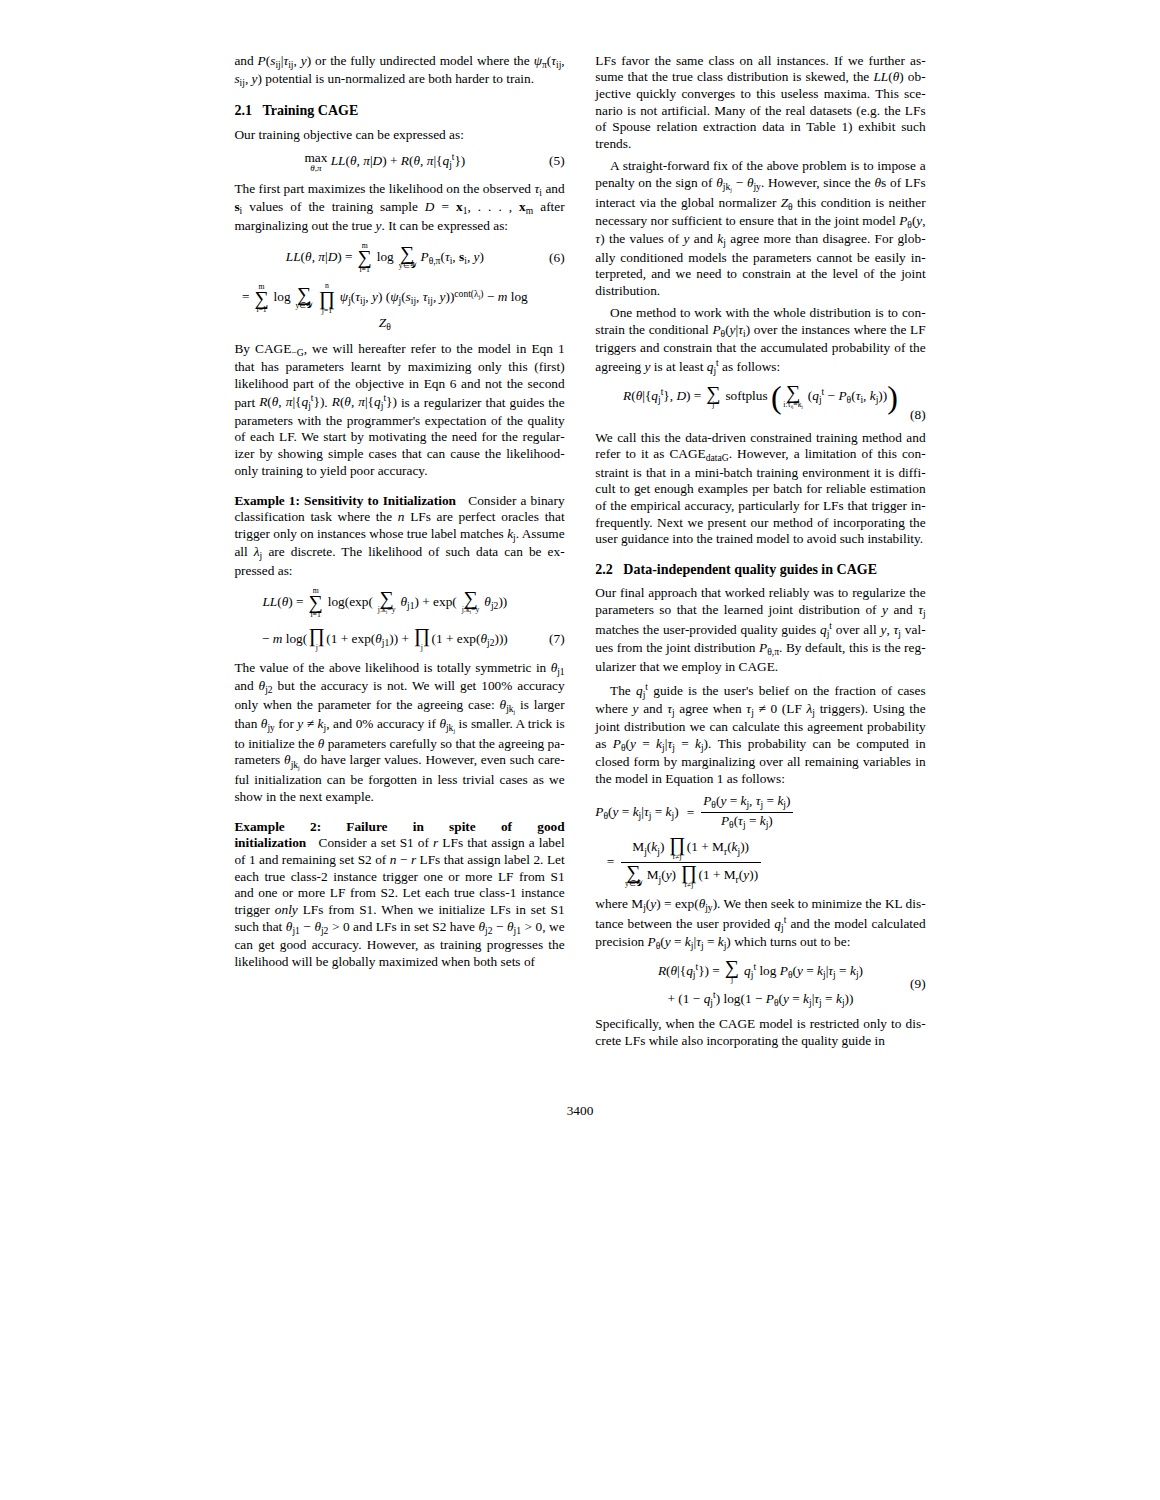and P(sij|τij, y) or the fully undirected model where the ψπ(τij, sij, y) potential is un-normalized are both harder to train.
2.1 Training CAGE
Our training objective can be expressed as:
max θ,π LL(θ, π|D) + R(θ, π|{qjt})
(5)
The first part maximizes the likelihood on the observed τi and si values of the training sample D = x 1, . . . , xm after marginalizing out the true y. It can be expressed as:
LL(θ, π|D) = m∑i=1 log ∑y∈𝒴 Pθ,π(τi, si, y)
(6)
= m∑i=1 log ∑y∈𝒴 n∏j=1 ψj(τij, y) (ψj(sij, τij, y))cont(λj) − m log Zθ
By CAGE−G, we will hereafter refer to the model in Eqn 1 that has parameters learnt by maximizing only this (first) likelihood part of the objective in Eqn 6 and not the second part R(θ, π|{qjt}). R(θ, π|{qjt}) is a regularizer that guides the parameters with the programmer's expectation of the quality of each LF. We start by motivating the need for the regularizer by showing simple cases that can cause the likelihood-only training to yield poor accuracy.
Example 1: Sensitivity to Initialization Consider a binary classification task where the n LFs are perfect oracles that trigger only on instances whose true label matches kj. Assume all λj are discrete. The likelihood of such data can be expressed as:
LL(θ) = m∑i=1 log(exp( ∑j:kj=y θj1) + exp( ∑j:kj=y θj2))
− m log(∏j(1 + exp(θj1)) + ∏j(1 + exp(θj2)))
(7)
The value of the above likelihood is totally symmetric in θj1 and θj2 but the accuracy is not. We will get 100% accuracy only when the parameter for the agreeing case: θjkj is larger than θjy for y ≠ kj, and 0% accuracy if θjkj is smaller. A trick is to initialize the θ parameters carefully so that the agreeing parameters θjkj do have larger values. However, even such careful initialization can be forgotten in less trivial cases as we show in the next example.
Example 2: Failure in spite of good initialization Consider a set S1 of r LFs that assign a label of 1 and remaining set S2 of n − r LFs that assign label 2. Let each true class-2 instance trigger one or more LF from S1 and one or more LF from S2. Let each true class-1 instance trigger only LFs from S1. When we initialize LFs in set S1 such that θj1 − θj2 > 0 and LFs in set S2 have θj2 − θj1 > 0, we can get good accuracy. However, as training progresses the likelihood will be globally maximized when both sets of
LFs favor the same class on all instances. If we further assume that the true class distribution is skewed, the LL(θ) objective quickly converges to this useless maxima. This scenario is not artificial. Many of the real datasets (e.g. the LFs of Spouse relation extraction data in Table 1) exhibit such trends.
A straight-forward fix of the above problem is to impose a penalty on the sign of θjkj − θjy. However, since the θs of LFs interact via the global normalizer Zθ this condition is neither necessary nor sufficient to ensure that in the joint model Pθ(y, τ) the values of y and kj agree more than disagree. For globally conditioned models the parameters cannot be easily interpreted, and we need to constrain at the level of the joint distribution.
One method to work with the whole distribution is to constrain the conditional Pθ(y|τi) over the instances where the LF triggers and constrain that the accumulated probability of the agreeing y is at least qjt as follows:
R(θ|{qjt}, D) = ∑j softplus (∑i:τij=kj (qjt − Pθ(τi, kj)))
(8)
We call this the data-driven constrained training method and refer to it as CAGEdataG. However, a limitation of this constraint is that in a mini-batch training environment it is difficult to get enough examples per batch for reliable estimation of the empirical accuracy, particularly for LFs that trigger infrequently. Next we present our method of incorporating the user guidance into the trained model to avoid such instability.
2.2 Data-independent quality guides in CAGE
Our final approach that worked reliably was to regularize the parameters so that the learned joint distribution of y and τj matches the user-provided quality guides qjt over all y, τj values from the joint distribution Pθ,π. By default, this is the regularizer that we employ in CAGE.
The qjt guide is the user's belief on the fraction of cases where y and τj agree when τj ≠ 0 (LF λj triggers). Using the joint distribution we can calculate this agreement probability as Pθ(y = kj|τj = kj). This probability can be computed in closed form by marginalizing over all remaining variables in the model in Equation 1 as follows:
Pθ(y = kj|τj = kj)
=
Pθ(y = kj, τj = kj) Pθ(τj = kj)
=
Mj(kj) ∏r≠j(1 + Mr(kj))∑y∈𝒴 Mj(y) ∏r≠j(1 + Mr(y))
where Mj(y) = exp(θjy). We then seek to minimize the KL distance between the user provided qjt and the model calculated precision Pθ(y = kj|τj = kj) which turns out to be:
R(θ|{qjt}) = ∑j qjt log Pθ(y = kj|τj = kj)
+ (1 − qjt) log(1 − Pθ(y = kj|τj = kj))
(9)
Specifically, when the CAGE model is restricted only to discrete LFs while also incorporating the quality guide in
3400